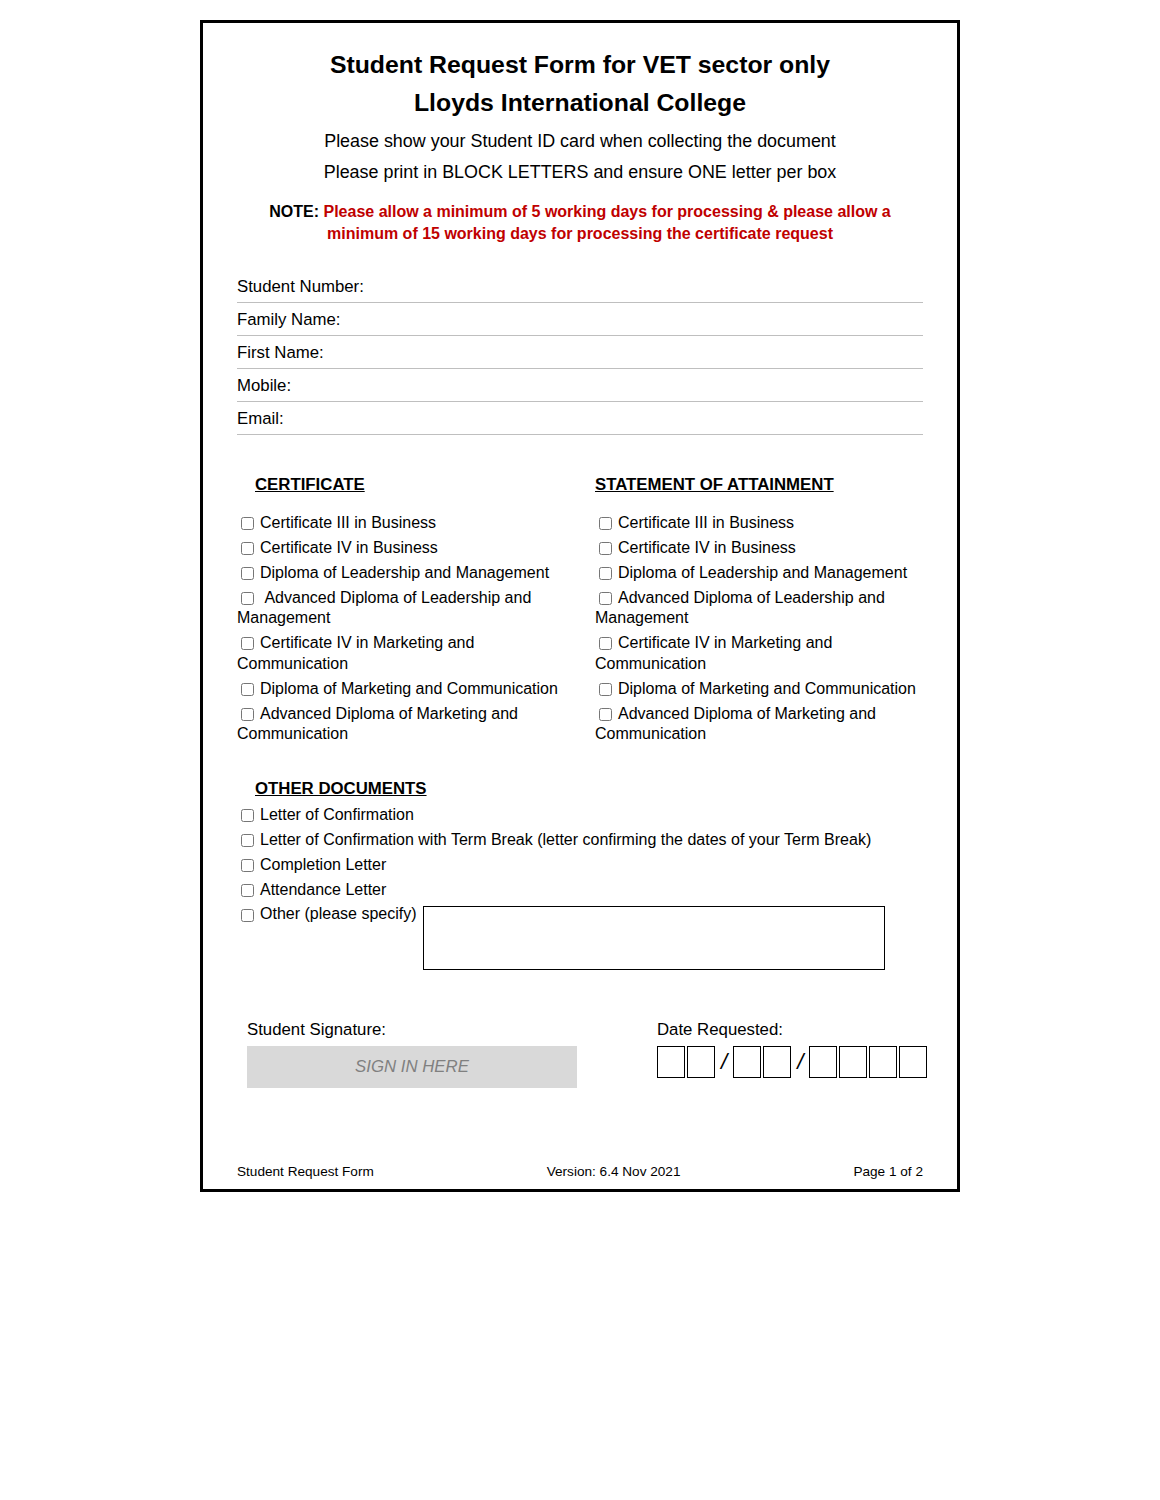Student Request Form for VET sector only
Lloyds International College
Please show your Student ID card when collecting the document
Please print in BLOCK LETTERS and ensure ONE letter per box
NOTE: Please allow a minimum of 5 working days for processing & please allow a minimum of 15 working days for processing the certificate request
Student Number:
Family Name:
First Name:
Mobile:
Email:
CERTIFICATE
Certificate III in Business
Certificate IV in Business
Diploma of Leadership and Management
Advanced Diploma of Leadership and Management
Certificate IV in Marketing and Communication
Diploma of Marketing and Communication
Advanced Diploma of Marketing and Communication
STATEMENT OF ATTAINMENT
Certificate III in Business
Certificate IV in Business
Diploma of Leadership and Management
Advanced Diploma of Leadership and Management
Certificate IV in Marketing and Communication
Diploma of Marketing and Communication
Advanced Diploma of Marketing and Communication
OTHER DOCUMENTS
Letter of Confirmation
Letter of Confirmation with Term Break (letter confirming the dates of your Term Break)
Completion Letter
Attendance Letter
Other (please specify)
Student Signature:
SIGN IN HERE
Date Requested:
/ /
Student Request Form Version: 6.4 Nov 2021 Page 1 of 2